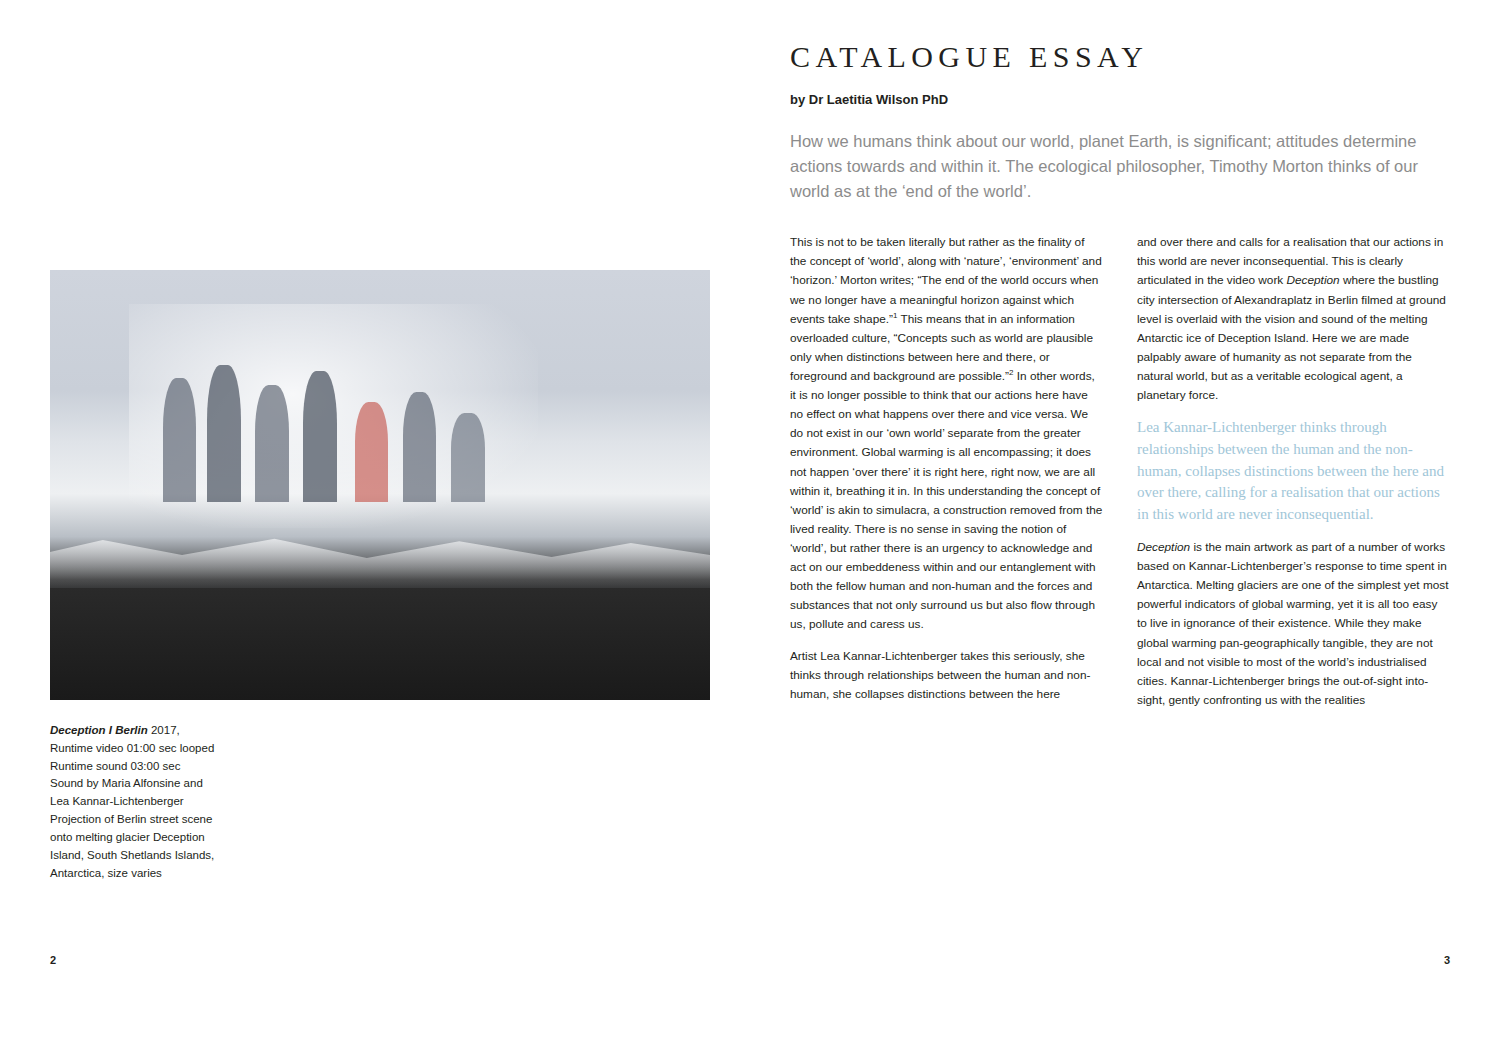Deception I Berlin 2017,
Runtime video 01:00 sec looped
Runtime sound 03:00 sec
Sound by Maria Alfonsine and
Lea Kannar-Lichtenberger
Projection of Berlin street scene
onto melting glacier Deception
Island, South Shetlands Islands,
Antarctica, size varies
2
CATALOGUE ESSAY
by Dr Laetitia Wilson PhD
How we humans think about our world, planet Earth, is significant; attitudes determine actions towards and within it. The ecological philosopher, Timothy Morton thinks of our world as at the ‘end of the world’.
This is not to be taken literally but rather as the finality of the concept of ‘world’, along with ‘nature’, ‘environment’ and ‘horizon.’ Morton writes; “The end of the world occurs when we no longer have a meaningful horizon against which events take shape.”1 This means that in an information overloaded culture, “Concepts such as world are plausible only when distinctions between here and there, or foreground and background are possible.”2 In other words, it is no longer possible to think that our actions here have no effect on what happens over there and vice versa. We do not exist in our ‘own world’ separate from the greater environment. Global warming is all encompassing; it does not happen ‘over there’ it is right here, right now, we are all within it, breathing it in. In this understanding the concept of ‘world’ is akin to simulacra, a construction removed from the lived reality. There is no sense in saving the notion of ‘world’, but rather there is an urgency to acknowledge and act on our embeddeness within and our entanglement with both the fellow human and non-human and the forces and substances that not only surround us but also flow through us, pollute and caress us.
Artist Lea Kannar-Lichtenberger takes this seriously, she thinks through relationships between the human and non-human, she collapses distinctions between the here
and over there and calls for a realisation that our actions in this world are never inconsequential. This is clearly articulated in the video work Deception where the bustling city intersection of Alexandraplatz in Berlin filmed at ground level is overlaid with the vision and sound of the melting Antarctic ice of Deception Island. Here we are made palpably aware of humanity as not separate from the natural world, but as a veritable ecological agent, a planetary force.
Lea Kannar-Lichtenberger thinks through relationships between the human and the non-human, collapses distinctions between the here and over there, calling for a realisation that our actions in this world are never inconsequential.
Deception is the main artwork as part of a number of works based on Kannar-Lichtenberger’s response to time spent in Antarctica. Melting glaciers are one of the simplest yet most powerful indicators of global warming, yet it is all too easy to live in ignorance of their existence. While they make global warming pan-geographically tangible, they are not local and not visible to most of the world’s industrialised cities. Kannar-Lichtenberger brings the out-of-sight into-sight, gently confronting us with the realities
3